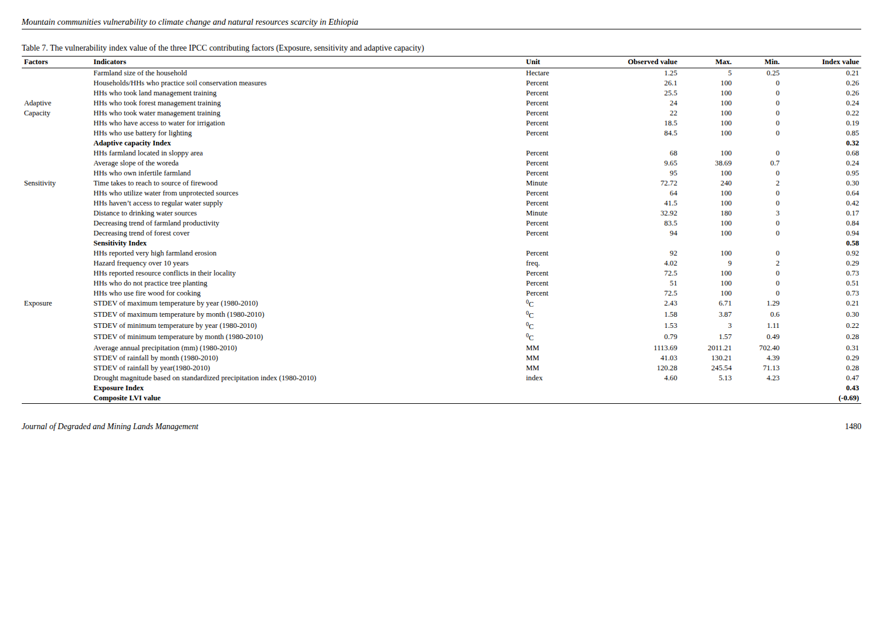Mountain communities vulnerability to climate change and natural resources scarcity in Ethiopia
Table 7. The vulnerability index value of the three IPCC contributing factors (Exposure, sensitivity and adaptive capacity)
| Factors | Indicators | Unit | Observed value | Max. | Min. | Index value |
| --- | --- | --- | --- | --- | --- | --- |
| | Farmland size of the household | Hectare | 1.25 | 5 | 0.25 | 0.21 |
| | Households/HHs who practice soil conservation measures | Percent | 26.1 | 100 | 0 | 0.26 |
| | HHs who took land management training | Percent | 25.5 | 100 | 0 | 0.26 |
| Adaptive | HHs who took forest management training | Percent | 24 | 100 | 0 | 0.24 |
| Capacity | HHs who took water management training | Percent | 22 | 100 | 0 | 0.22 |
| | HHs who have access to water for irrigation | Percent | 18.5 | 100 | 0 | 0.19 |
| | HHs who use battery for lighting | Percent | 84.5 | 100 | 0 | 0.85 |
| | Adaptive capacity Index | | | | | 0.32 |
| | HHs farmland located in sloppy area | Percent | 68 | 100 | 0 | 0.68 |
| | Average slope of the woreda | Percent | 9.65 | 38.69 | 0.7 | 0.24 |
| | HHs who own infertile farmland | Percent | 95 | 100 | 0 | 0.95 |
| Sensitivity | Time takes to reach to source of firewood | Minute | 72.72 | 240 | 2 | 0.30 |
| | HHs who utilize water from unprotected sources | Percent | 64 | 100 | 0 | 0.64 |
| | HHs haven’t access to regular water supply | Percent | 41.5 | 100 | 0 | 0.42 |
| | Distance to drinking water sources | Minute | 32.92 | 180 | 3 | 0.17 |
| | Decreasing trend of farmland productivity | Percent | 83.5 | 100 | 0 | 0.84 |
| | Decreasing trend of forest cover | Percent | 94 | 100 | 0 | 0.94 |
| | Sensitivity Index | | | | | 0.58 |
| | HHs reported very high farmland erosion | Percent | 92 | 100 | 0 | 0.92 |
| | Hazard frequency over 10 years | freq. | 4.02 | 9 | 2 | 0.29 |
| | HHs reported resource conflicts in their locality | Percent | 72.5 | 100 | 0 | 0.73 |
| | HHs who do not practice tree planting | Percent | 51 | 100 | 0 | 0.51 |
| | HHs who use fire wood for cooking | Percent | 72.5 | 100 | 0 | 0.73 |
| Exposure | STDEV of maximum temperature by year (1980-2010) | 0 C | 2.43 | 6.71 | 1.29 | 0.21 |
| | STDEV of maximum temperature by month (1980-2010) | 0 C | 1.58 | 3.87 | 0.6 | 0.30 |
| | STDEV of minimum temperature by year (1980-2010) | 0 C | 1.53 | 3 | 1.11 | 0.22 |
| | STDEV of minimum temperature by month (1980-2010) | 0 C | 0.79 | 1.57 | 0.49 | 0.28 |
| | Average annual precipitation (mm) (1980-2010) | MM | 1113.69 | 2011.21 | 702.40 | 0.31 |
| | STDEV of rainfall by month (1980-2010) | MM | 41.03 | 130.21 | 4.39 | 0.29 |
| | STDEV of rainfall by year(1980-2010) | MM | 120.28 | 245.54 | 71.13 | 0.28 |
| | Drought magnitude based on standardized precipitation index (1980-2010) | index | 4.60 | 5.13 | 4.23 | 0.47 |
| | Exposure Index | | | | | 0.43 |
| | Composite LVI value | | | | | (-0.69) |
Journal of Degraded and Mining Lands Management 1480